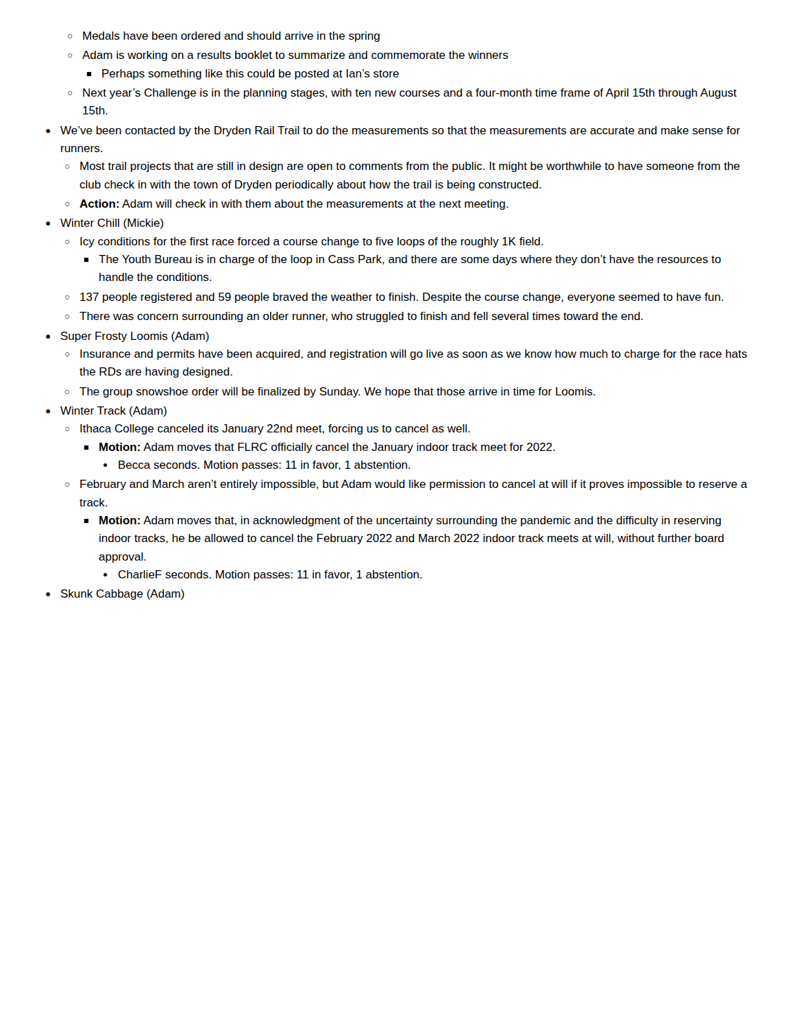Medals have been ordered and should arrive in the spring
Adam is working on a results booklet to summarize and commemorate the winners
Perhaps something like this could be posted at Ian’s store
Next year’s Challenge is in the planning stages, with ten new courses and a four-month time frame of April 15th through August 15th.
We’ve been contacted by the Dryden Rail Trail to do the measurements so that the measurements are accurate and make sense for runners.
Most trail projects that are still in design are open to comments from the public. It might be worthwhile to have someone from the club check in with the town of Dryden periodically about how the trail is being constructed.
Action: Adam will check in with them about the measurements at the next meeting.
Winter Chill (Mickie)
Icy conditions for the first race forced a course change to five loops of the roughly 1K field.
The Youth Bureau is in charge of the loop in Cass Park, and there are some days where they don’t have the resources to handle the conditions.
137 people registered and 59 people braved the weather to finish. Despite the course change, everyone seemed to have fun.
There was concern surrounding an older runner, who struggled to finish and fell several times toward the end.
Super Frosty Loomis (Adam)
Insurance and permits have been acquired, and registration will go live as soon as we know how much to charge for the race hats the RDs are having designed.
The group snowshoe order will be finalized by Sunday. We hope that those arrive in time for Loomis.
Winter Track (Adam)
Ithaca College canceled its January 22nd meet, forcing us to cancel as well.
Motion: Adam moves that FLRC officially cancel the January indoor track meet for 2022.
Becca seconds. Motion passes: 11 in favor, 1 abstention.
February and March aren’t entirely impossible, but Adam would like permission to cancel at will if it proves impossible to reserve a track.
Motion: Adam moves that, in acknowledgment of the uncertainty surrounding the pandemic and the difficulty in reserving indoor tracks, he be allowed to cancel the February 2022 and March 2022 indoor track meets at will, without further board approval.
CharlieF seconds. Motion passes: 11 in favor, 1 abstention.
Skunk Cabbage (Adam)